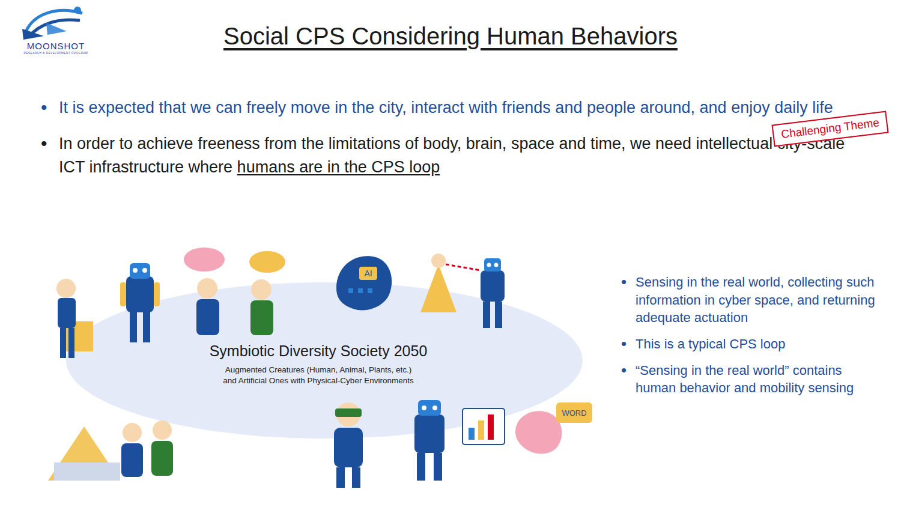MOONSHOT
RESEARCH & DEVELOPMENT PROGRAM
Social CPS Considering Human Behaviors
It is expected that we can freely move in the city, interact with friends and people around, and enjoy daily life
In order to achieve freeness from the limitations of body, brain, space and time, we need intellectual city-scale ICT infrastructure where humans are in the CPS loop
Challenging Theme
AI WORD
Symbiotic Diversity Society 2050
Augmented Creatures (Human, Animal, Plants, etc.)
and Artificial Ones with Physical-Cyber Environments
Sensing in the real world, collecting such information in cyber space, and returning adequate actuation
This is a typical CPS loop
“Sensing in the real world” contains human behavior and mobility sensing